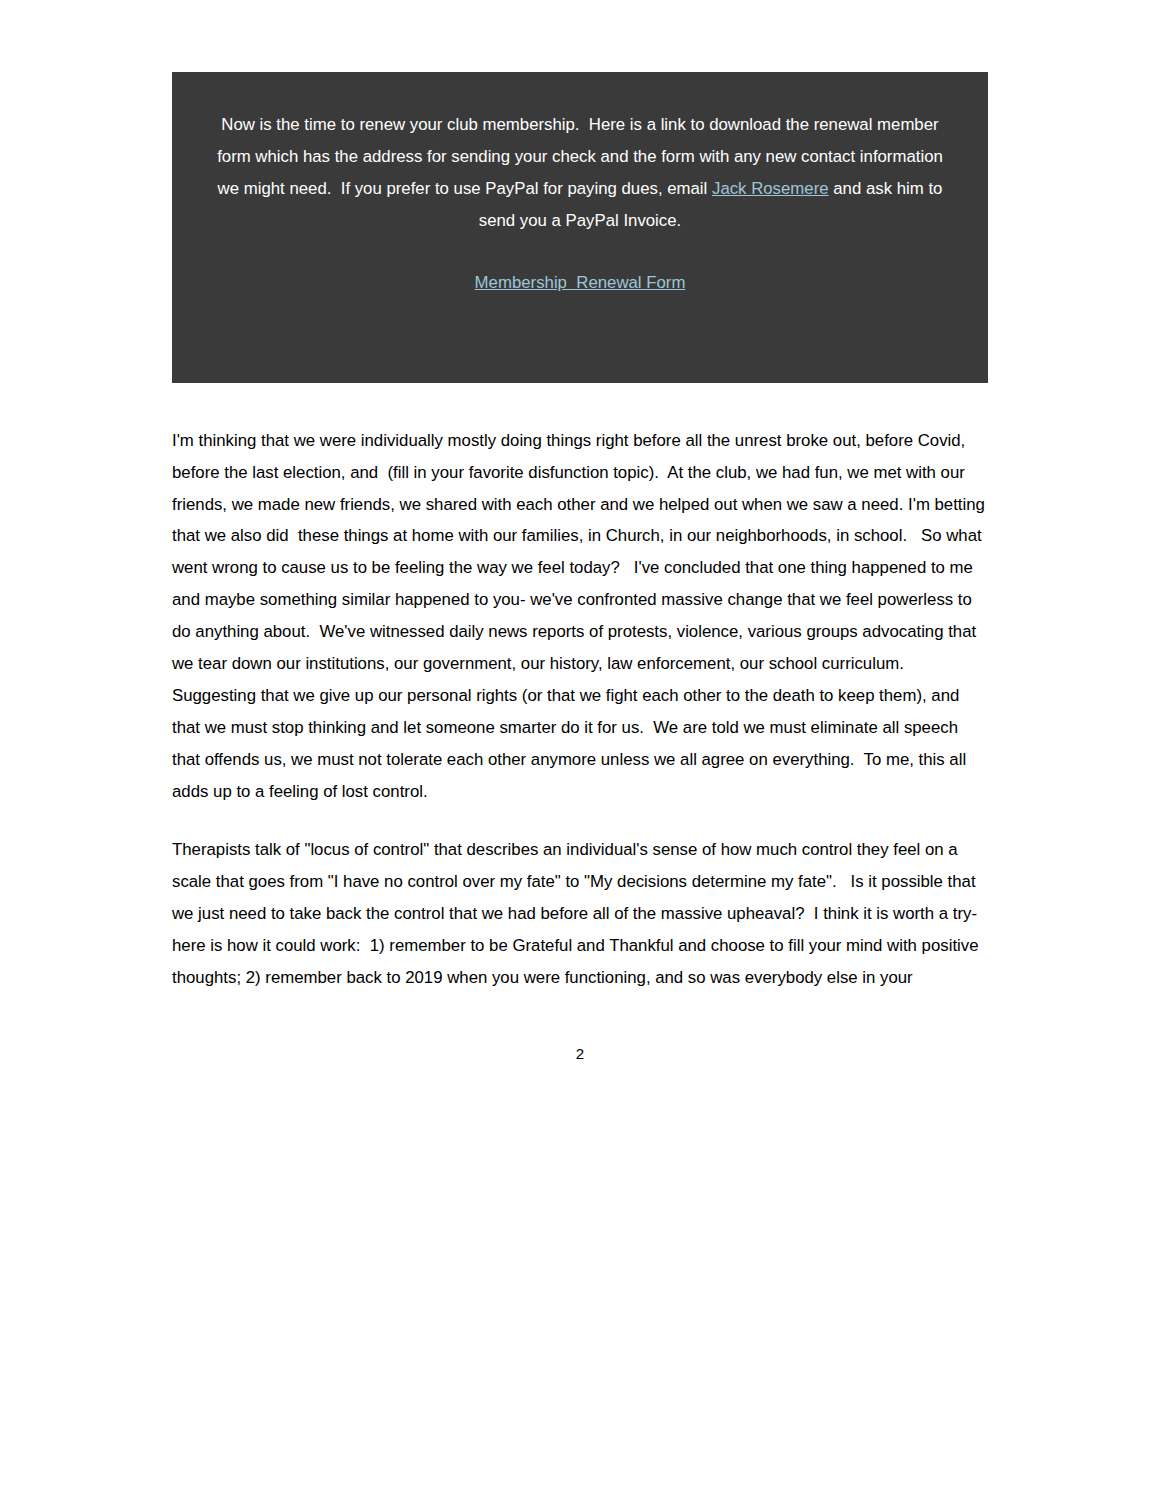Now is the time to renew your club membership. Here is a link to download the renewal member form which has the address for sending your check and the form with any new contact information we might need. If you prefer to use PayPal for paying dues, email Jack Rosemere and ask him to send you a PayPal Invoice.
Membership Renewal Form
I'm thinking that we were individually mostly doing things right before all the unrest broke out, before Covid, before the last election, and (fill in your favorite disfunction topic). At the club, we had fun, we met with our friends, we made new friends, we shared with each other and we helped out when we saw a need. I'm betting that we also did these things at home with our families, in Church, in our neighborhoods, in school. So what went wrong to cause us to be feeling the way we feel today? I've concluded that one thing happened to me and maybe something similar happened to you- we've confronted massive change that we feel powerless to do anything about. We've witnessed daily news reports of protests, violence, various groups advocating that we tear down our institutions, our government, our history, law enforcement, our school curriculum. Suggesting that we give up our personal rights (or that we fight each other to the death to keep them), and that we must stop thinking and let someone smarter do it for us. We are told we must eliminate all speech that offends us, we must not tolerate each other anymore unless we all agree on everything. To me, this all adds up to a feeling of lost control.
Therapists talk of "locus of control" that describes an individual's sense of how much control they feel on a scale that goes from "I have no control over my fate" to "My decisions determine my fate". Is it possible that we just need to take back the control that we had before all of the massive upheaval? I think it is worth a try- here is how it could work: 1) remember to be Grateful and Thankful and choose to fill your mind with positive thoughts; 2) remember back to 2019 when you were functioning, and so was everybody else in your
2